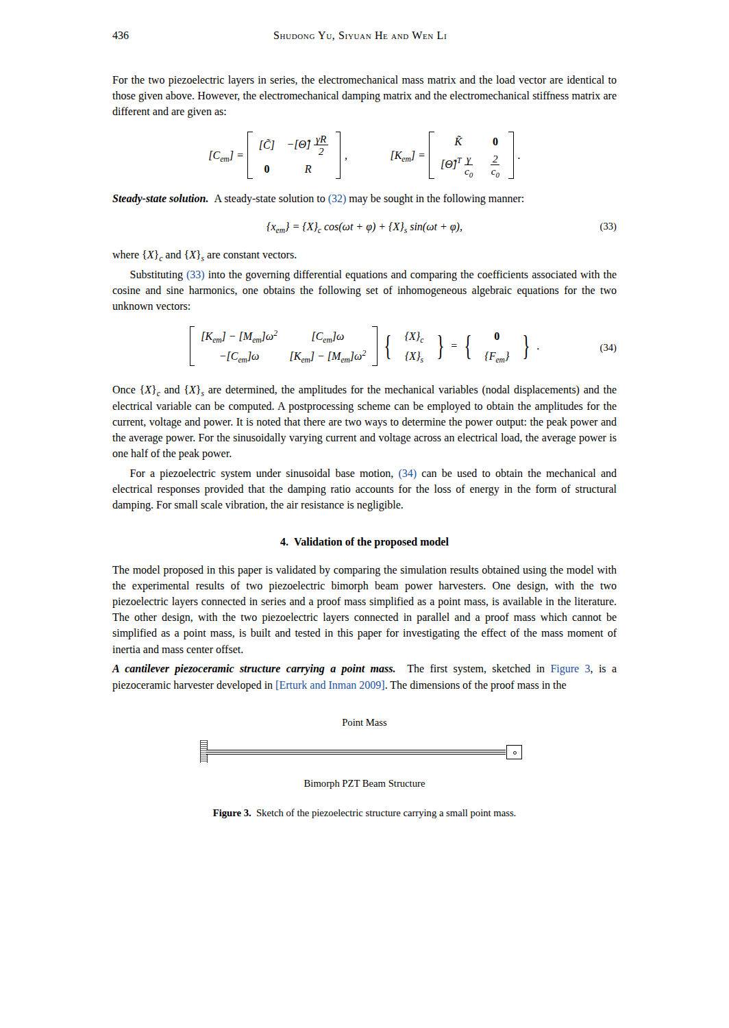436 Shudong Yu, Siyuan He and Wen Li
For the two piezoelectric layers in series, the electromechanical mass matrix and the load vector are identical to those given above. However, the electromechanical damping matrix and the electromechanical stiffness matrix are different and are given as:
[Cem] =
| [ C̃ ] | −[Θ̃] γ R 2 |
| 0 | R |
, [Kem] =
| K̃ | 0 |
| [Θ̃] T γ c 0 | 2 c 0 |
.
Steady-state solution. A steady-state solution to (32) may be sought in the following manner:
{xem} = {X}c cos(ωt + φ) + {X}s sin(ωt + φ),
(33)
where {X}c and {X}s are constant vectors.
Substituting (33) into the governing differential equations and comparing the coefficients associated with the cosine and sine harmonics, one obtains the following set of inhomogeneous algebraic equations for the two unknown vectors:
| [ K em ] − [ M em ]ω 2 | [ C em ]ω |
| −[ C em ]ω | [ K em ] − [ M em ]ω 2 |
{
| { X } c |
| { X } s |
} = {
| 0 |
| { F em } |
} .
(34)
Once {X}c and {X}s are determined, the amplitudes for the mechanical variables (nodal displacements) and the electrical variable can be computed. A postprocessing scheme can be employed to obtain the amplitudes for the current, voltage and power. It is noted that there are two ways to determine the power output: the peak power and the average power. For the sinusoidally varying current and voltage across an electrical load, the average power is one half of the peak power.
For a piezoelectric system under sinusoidal base motion, (34) can be used to obtain the mechanical and electrical responses provided that the damping ratio accounts for the loss of energy in the form of structural damping. For small scale vibration, the air resistance is negligible.
4. Validation of the proposed model
The model proposed in this paper is validated by comparing the simulation results obtained using the model with the experimental results of two piezoelectric bimorph beam power harvesters. One design, with the two piezoelectric layers connected in series and a proof mass simplified as a point mass, is available in the literature. The other design, with the two piezoelectric layers connected in parallel and a proof mass which cannot be simplified as a point mass, is built and tested in this paper for investigating the effect of the mass moment of inertia and mass center offset.
A cantilever piezoceramic structure carrying a point mass. The first system, sketched in Figure 3, is a piezoceramic harvester developed in [Erturk and Inman 2009]. The dimensions of the proof mass in the
Point Mass
Bimorph PZT Beam Structure
Figure 3. Sketch of the piezoelectric structure carrying a small point mass.